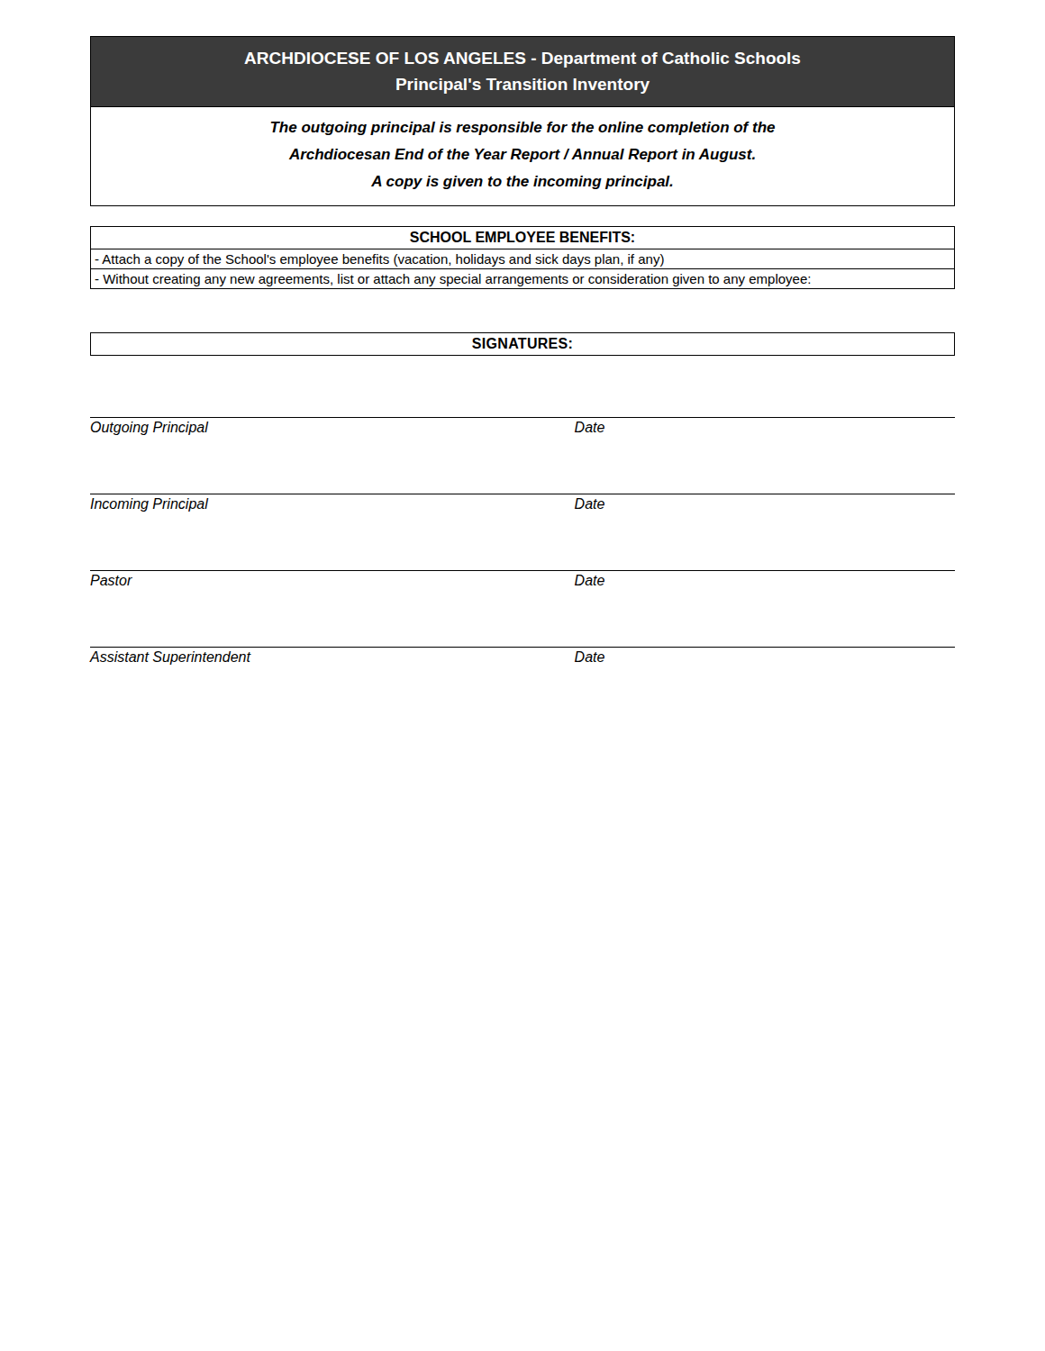ARCHDIOCESE OF LOS ANGELES - Department of Catholic Schools
Principal's Transition Inventory
The outgoing principal is responsible for the online completion of the
Archdiocesan End of the Year Report / Annual Report in August.
A copy is given to the incoming principal.
SCHOOL EMPLOYEE BENEFITS:
- Attach a copy of the School's employee benefits (vacation, holidays and sick days plan, if any)
- Without creating any new agreements, list or attach any special arrangements or consideration given to any employee:
SIGNATURES:
| Outgoing Principal | Date |
| Incoming Principal | Date |
| Pastor | Date |
| Assistant Superintendent | Date |